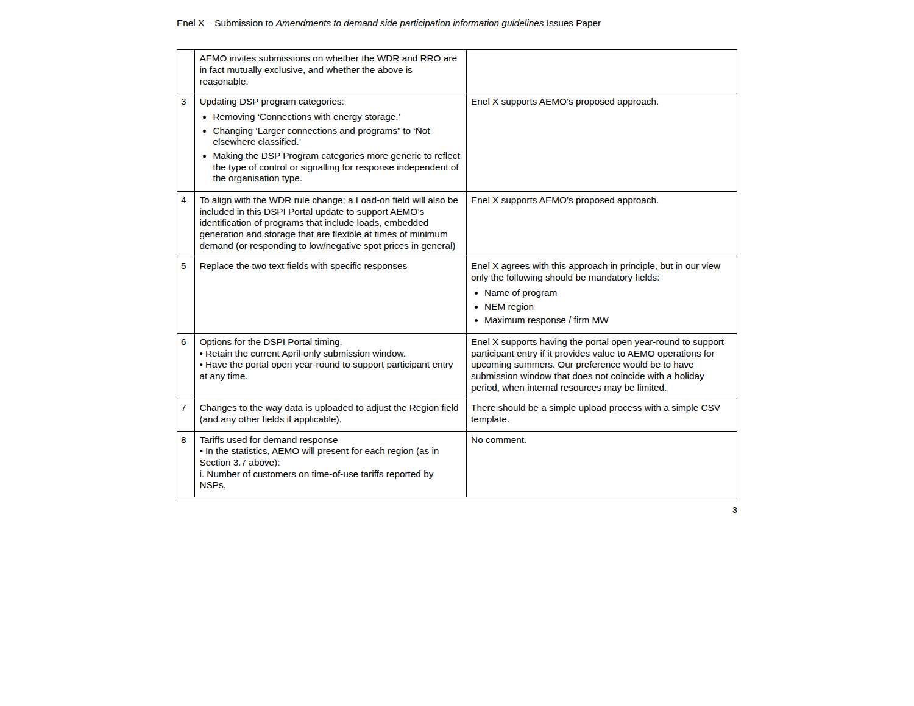Enel X – Submission to Amendments to demand side participation information guidelines Issues Paper
| | AEMO invites submissions on whether the WDR and RRO are in fact mutually exclusive, and whether the above is reasonable. | |
| 3 | Updating DSP program categories: Removing ‘Connections with energy storage.’ Changing ‘Larger connections and programs” to ‘Not elsewhere classified.’ Making the DSP Program categories more generic to reflect the type of control or signalling for response independent of the organisation type. | Enel X supports AEMO’s proposed approach. |
| 4 | To align with the WDR rule change; a Load-on field will also be included in this DSPI Portal update to support AEMO’s identification of programs that include loads, embedded generation and storage that are flexible at times of minimum demand (or responding to low/negative spot prices in general) | Enel X supports AEMO’s proposed approach. |
| 5 | Replace the two text fields with specific responses | Enel X agrees with this approach in principle, but in our view only the following should be mandatory fields: Name of program NEM region Maximum response / firm MW |
| 6 | Options for the DSPI Portal timing. • Retain the current April-only submission window. • Have the portal open year-round to support participant entry at any time. | Enel X supports having the portal open year-round to support participant entry if it provides value to AEMO operations for upcoming summers. Our preference would be to have submission window that does not coincide with a holiday period, when internal resources may be limited. |
| 7 | Changes to the way data is uploaded to adjust the Region field (and any other fields if applicable). | There should be a simple upload process with a simple CSV template. |
| 8 | Tariffs used for demand response • In the statistics, AEMO will present for each region (as in Section 3.7 above): i. Number of customers on time-of-use tariffs reported by NSPs. | No comment. |
3